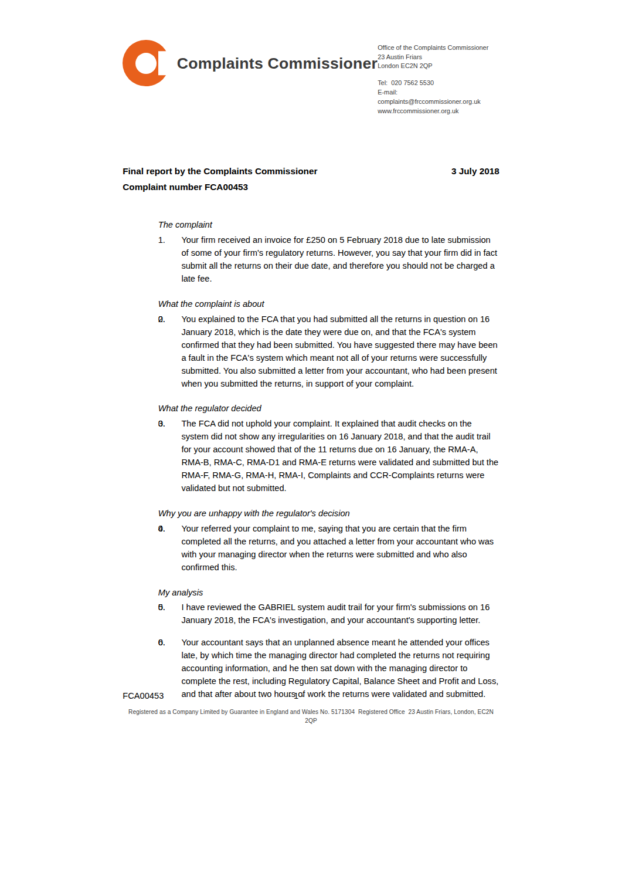Complaints Commissioner
Office of the Complaints Commissioner
23 Austin Friars
London EC2N 2QP
Tel: 020 7562 5530
E-mail: complaints@frccommissioner.org.uk
www.frccommissioner.org.uk
Final report by the Complaints Commissioner 3 July 2018
Complaint number FCA00453
The complaint
Your firm received an invoice for £250 on 5 February 2018 due to late submission of some of your firm's regulatory returns. However, you say that your firm did in fact submit all the returns on their due date, and therefore you should not be charged a late fee.
What the complaint is about
2. You explained to the FCA that you had submitted all the returns in question on 16 January 2018, which is the date they were due on, and that the FCA's system confirmed that they had been submitted. You have suggested there may have been a fault in the FCA's system which meant not all of your returns were successfully submitted. You also submitted a letter from your accountant, who had been present when you submitted the returns, in support of your complaint.
What the regulator decided
3. The FCA did not uphold your complaint. It explained that audit checks on the system did not show any irregularities on 16 January 2018, and that the audit trail for your account showed that of the 11 returns due on 16 January, the RMA-A, RMA-B, RMA-C, RMA-D1 and RMA-E returns were validated and submitted but the RMA-F, RMA-G, RMA-H, RMA-I, Complaints and CCR-Complaints returns were validated but not submitted.
Why you are unhappy with the regulator's decision
4. Your referred your complaint to me, saying that you are certain that the firm completed all the returns, and you attached a letter from your accountant who was with your managing director when the returns were submitted and who also confirmed this.
My analysis
5. I have reviewed the GABRIEL system audit trail for your firm's submissions on 16 January 2018, the FCA's investigation, and your accountant's supporting letter.
6. Your accountant says that an unplanned absence meant he attended your offices late, by which time the managing director had completed the returns not requiring accounting information, and he then sat down with the managing director to complete the rest, including Regulatory Capital, Balance Sheet and Profit and Loss, and that after about two hours of work the returns were validated and submitted.
FCA00453 - 1 -
Registered as a Company Limited by Guarantee in England and Wales No. 5171304 Registered Office 23 Austin Friars, London, EC2N 2QP